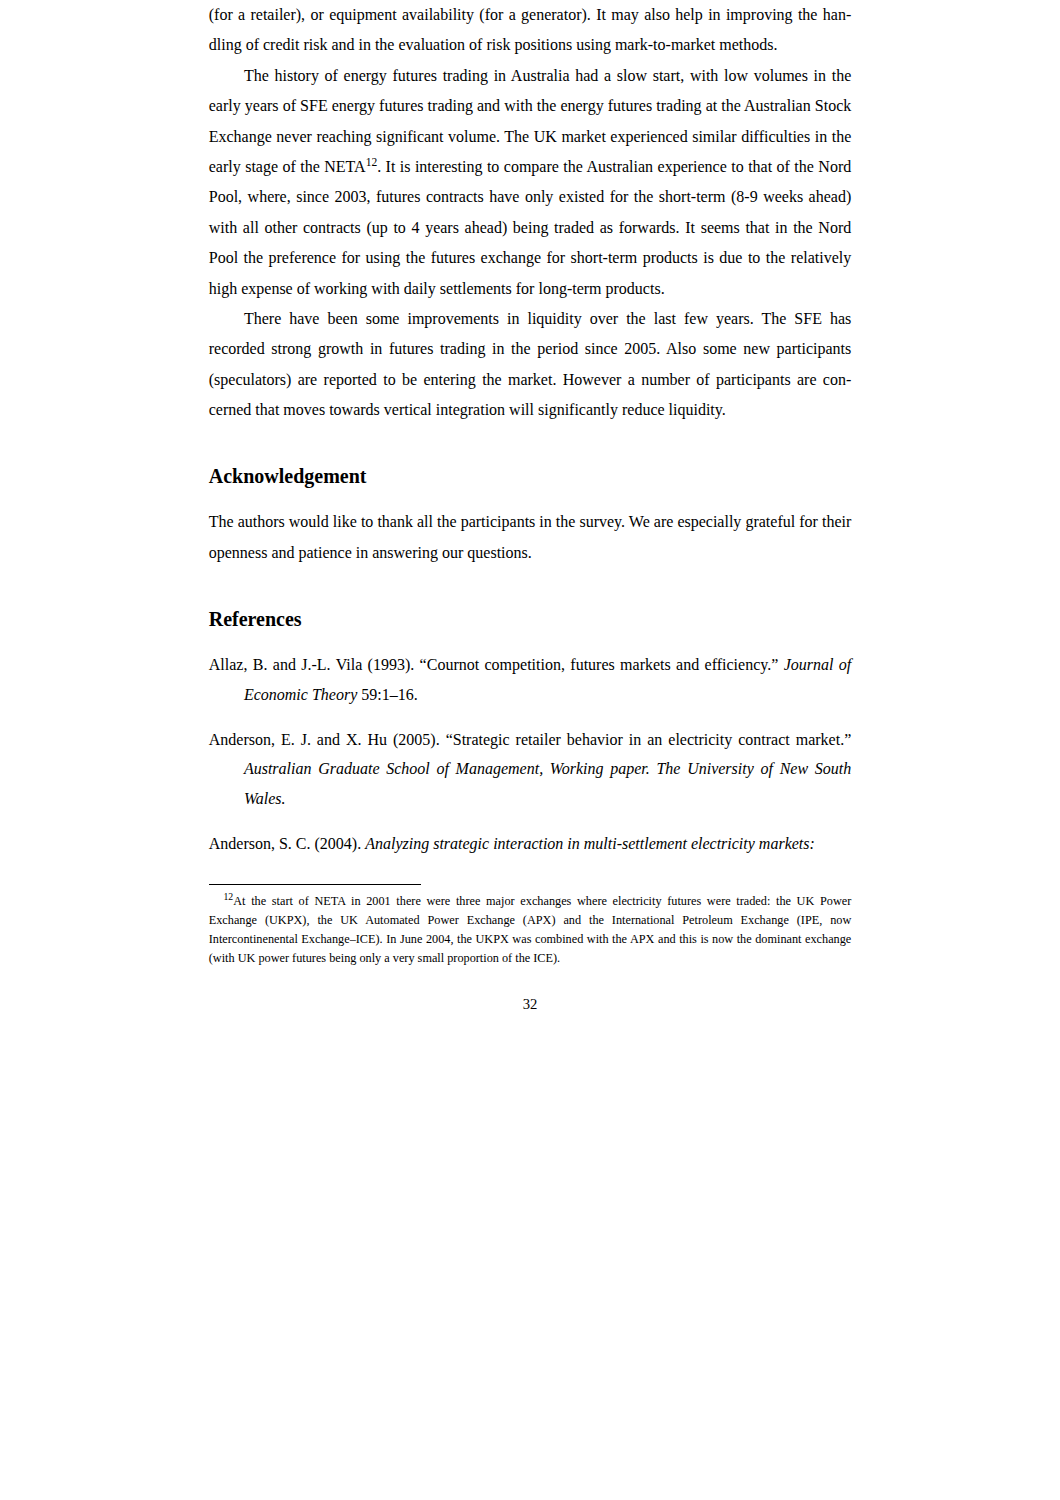(for a retailer), or equipment availability (for a generator). It may also help in improving the handling of credit risk and in the evaluation of risk positions using mark-to-market methods.
The history of energy futures trading in Australia had a slow start, with low volumes in the early years of SFE energy futures trading and with the energy futures trading at the Australian Stock Exchange never reaching significant volume. The UK market experienced similar difficulties in the early stage of the NETA12. It is interesting to compare the Australian experience to that of the Nord Pool, where, since 2003, futures contracts have only existed for the short-term (8-9 weeks ahead) with all other contracts (up to 4 years ahead) being traded as forwards. It seems that in the Nord Pool the preference for using the futures exchange for short-term products is due to the relatively high expense of working with daily settlements for long-term products.
There have been some improvements in liquidity over the last few years. The SFE has recorded strong growth in futures trading in the period since 2005. Also some new participants (speculators) are reported to be entering the market. However a number of participants are concerned that moves towards vertical integration will significantly reduce liquidity.
Acknowledgement
The authors would like to thank all the participants in the survey. We are especially grateful for their openness and patience in answering our questions.
References
Allaz, B. and J.-L. Vila (1993). “Cournot competition, futures markets and efficiency.” Journal of Economic Theory 59:1–16.
Anderson, E. J. and X. Hu (2005). “Strategic retailer behavior in an electricity contract market.” Australian Graduate School of Management, Working paper. The University of New South Wales.
Anderson, S. C. (2004). Analyzing strategic interaction in multi-settlement electricity markets:
12At the start of NETA in 2001 there were three major exchanges where electricity futures were traded: the UK Power Exchange (UKPX), the UK Automated Power Exchange (APX) and the International Petroleum Exchange (IPE, now Intercontinenental Exchange–ICE). In June 2004, the UKPX was combined with the APX and this is now the dominant exchange (with UK power futures being only a very small proportion of the ICE).
32